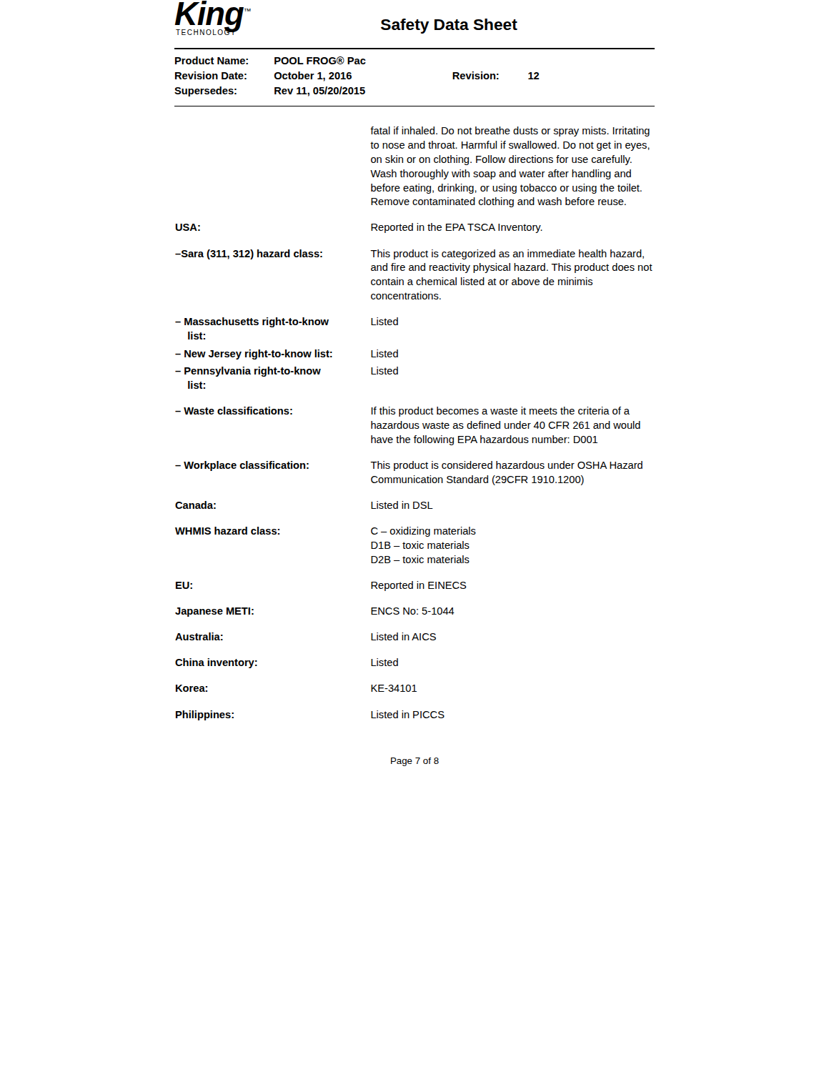King™
TECHNOLOGY
Safety Data Sheet
| Product Name: | POOL FROG® Pac | | |
| Revision Date: | October 1, 2016 | Revision: | 12 |
| Supersedes: | Rev 11, 05/20/2015 | | |
| | fatal if inhaled. Do not breathe dusts or spray mists. Irritating to nose and throat. Harmful if swallowed. Do not get in eyes, on skin or on clothing. Follow directions for use carefully. Wash thoroughly with soap and water after handling and before eating, drinking, or using tobacco or using the toilet. Remove contaminated clothing and wash before reuse. |
| USA: | Reported in the EPA TSCA Inventory. |
| –Sara (311, 312) hazard class: | This product is categorized as an immediate health hazard, and fire and reactivity physical hazard. This product does not contain a chemical listed at or above de minimis concentrations. |
| – Massachusetts right-to-know list: | Listed |
| – New Jersey right-to-know list: | Listed |
| – Pennsylvania right-to-know list: | Listed |
| – Waste classifications: | If this product becomes a waste it meets the criteria of a hazardous waste as defined under 40 CFR 261 and would have the following EPA hazardous number: D001 |
| – Workplace classification: | This product is considered hazardous under OSHA Hazard Communication Standard (29CFR 1910.1200) |
| Canada: | Listed in DSL |
| WHMIS hazard class: | C – oxidizing materials D1B – toxic materials D2B – toxic materials |
| EU: | Reported in EINECS |
| Japanese METI: | ENCS No: 5-1044 |
| Australia: | Listed in AICS |
| China inventory: | Listed |
| Korea: | KE-34101 |
| Philippines: | Listed in PICCS |
Page 7 of 8